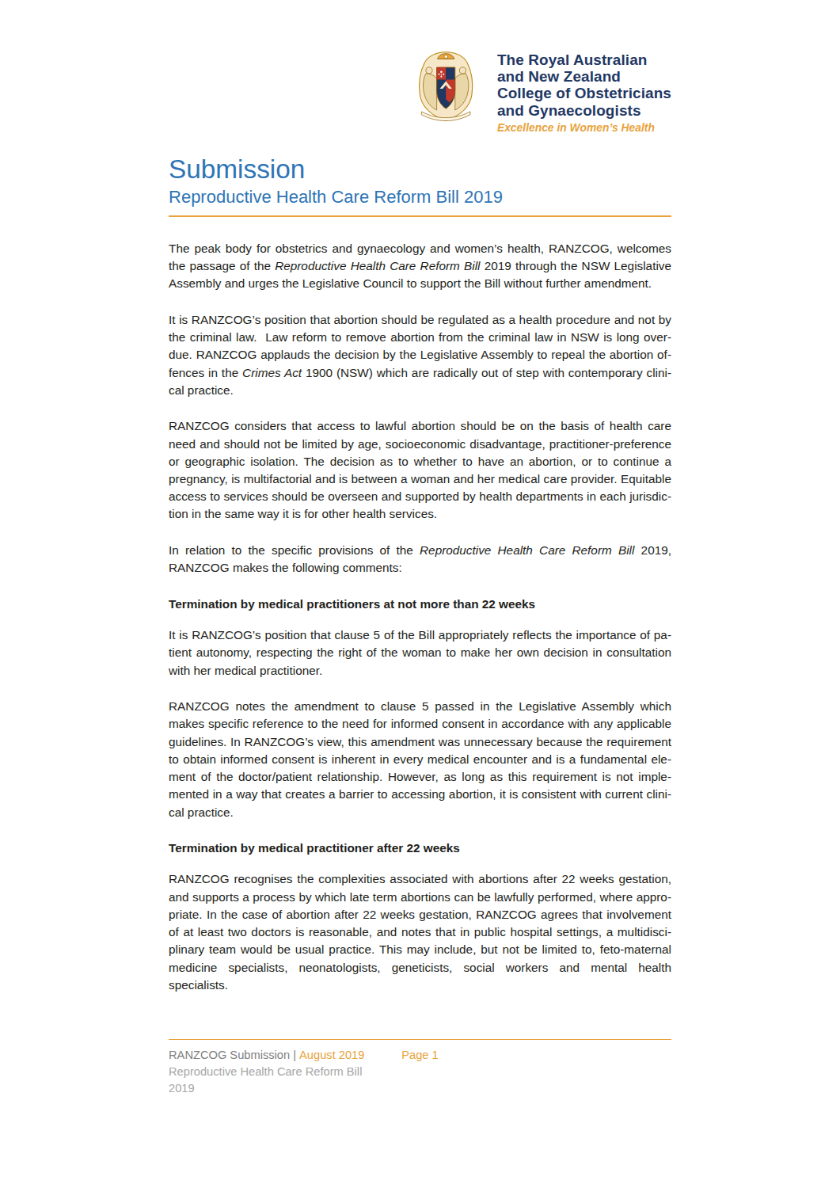The Royal Australian
and New Zealand
College of Obstetricians
and Gynaecologists
Excellence in Women’s Health
Submission
Reproductive Health Care Reform Bill 2019
The peak body for obstetrics and gynaecology and women’s health, RANZCOG, welcomes the passage of the Reproductive Health Care Reform Bill 2019 through the NSW Legislative Assembly and urges the Legislative Council to support the Bill without further amendment.
It is RANZCOG’s position that abortion should be regulated as a health procedure and not by the criminal law. Law reform to remove abortion from the criminal law in NSW is long overdue. RANZCOG applauds the decision by the Legislative Assembly to repeal the abortion offences in the Crimes Act 1900 (NSW) which are radically out of step with contemporary clinical practice.
RANZCOG considers that access to lawful abortion should be on the basis of health care need and should not be limited by age, socioeconomic disadvantage, practitioner-preference or geographic isolation. The decision as to whether to have an abortion, or to continue a pregnancy, is multifactorial and is between a woman and her medical care provider. Equitable access to services should be overseen and supported by health departments in each jurisdiction in the same way it is for other health services.
In relation to the specific provisions of the Reproductive Health Care Reform Bill 2019, RANZCOG makes the following comments:
Termination by medical practitioners at not more than 22 weeks
It is RANZCOG’s position that clause 5 of the Bill appropriately reflects the importance of patient autonomy, respecting the right of the woman to make her own decision in consultation with her medical practitioner.
RANZCOG notes the amendment to clause 5 passed in the Legislative Assembly which makes specific reference to the need for informed consent in accordance with any applicable guidelines. In RANZCOG’s view, this amendment was unnecessary because the requirement to obtain informed consent is inherent in every medical encounter and is a fundamental element of the doctor/patient relationship. However, as long as this requirement is not implemented in a way that creates a barrier to accessing abortion, it is consistent with current clinical practice.
Termination by medical practitioner after 22 weeks
RANZCOG recognises the complexities associated with abortions after 22 weeks gestation, and supports a process by which late term abortions can be lawfully performed, where appropriate. In the case of abortion after 22 weeks gestation, RANZCOG agrees that involvement of at least two doctors is reasonable, and notes that in public hospital settings, a multidisciplinary team would be usual practice. This may include, but not be limited to, feto-maternal medicine specialists, neonatologists, geneticists, social workers and mental health specialists.
RANZCOG Submission | August 2019
Reproductive Health Care Reform Bill 2019
Page 1